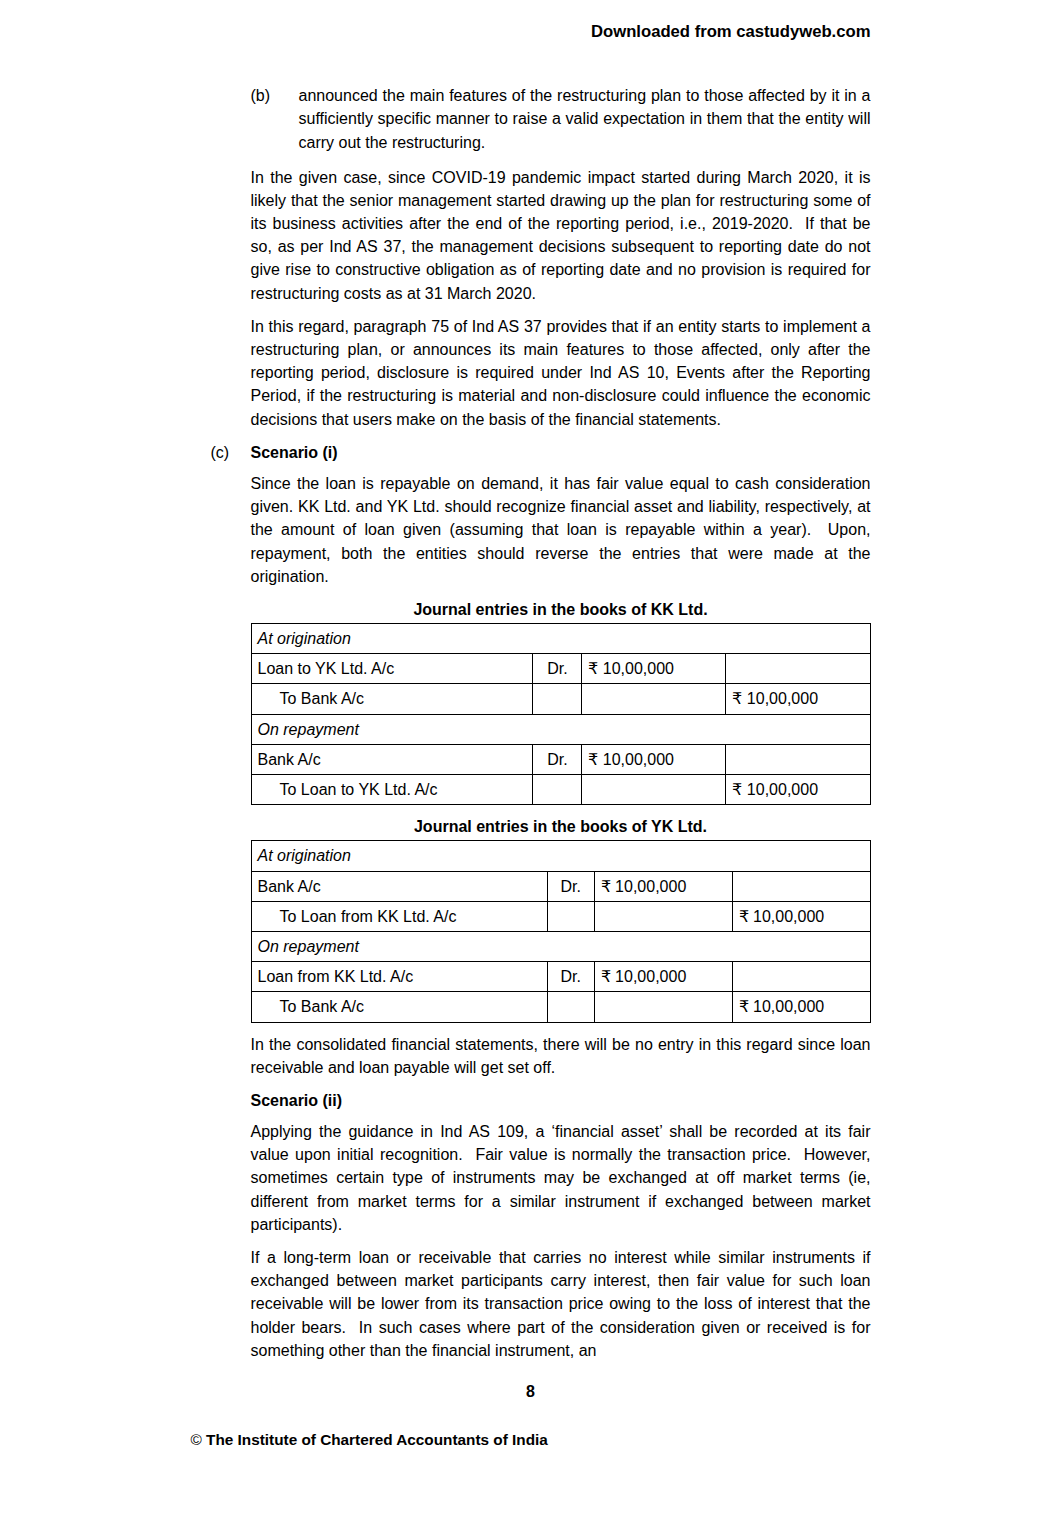Downloaded from castudyweb.com
(b) announced the main features of the restructuring plan to those affected by it in a sufficiently specific manner to raise a valid expectation in them that the entity will carry out the restructuring.
In the given case, since COVID-19 pandemic impact started during March 2020, it is likely that the senior management started drawing up the plan for restructuring some of its business activities after the end of the reporting period, i.e., 2019-2020. If that be so, as per Ind AS 37, the management decisions subsequent to reporting date do not give rise to constructive obligation as of reporting date and no provision is required for restructuring costs as at 31 March 2020.
In this regard, paragraph 75 of Ind AS 37 provides that if an entity starts to implement a restructuring plan, or announces its main features to those affected, only after the reporting period, disclosure is required under Ind AS 10, Events after the Reporting Period, if the restructuring is material and non-disclosure could influence the economic decisions that users make on the basis of the financial statements.
(c) Scenario (i)
Since the loan is repayable on demand, it has fair value equal to cash consideration given. KK Ltd. and YK Ltd. should recognize financial asset and liability, respectively, at the amount of loan given (assuming that loan is repayable within a year). Upon, repayment, both the entities should reverse the entries that were made at the origination.
Journal entries in the books of KK Ltd.
| At origination |
| Loan to YK Ltd. A/c | Dr. | ₹ 10,00,000 | |
| To Bank A/c | | | ₹ 10,00,000 |
| On repayment |
| Bank A/c | Dr. | ₹ 10,00,000 | |
| To Loan to YK Ltd. A/c | | | ₹ 10,00,000 |
Journal entries in the books of YK Ltd.
| At origination |
| Bank A/c | Dr. | ₹ 10,00,000 | |
| To Loan from KK Ltd. A/c | | | ₹ 10,00,000 |
| On repayment |
| Loan from KK Ltd. A/c | Dr. | ₹ 10,00,000 | |
| To Bank A/c | | | ₹ 10,00,000 |
In the consolidated financial statements, there will be no entry in this regard since loan receivable and loan payable will get set off.
Scenario (ii)
Applying the guidance in Ind AS 109, a ‘financial asset’ shall be recorded at its fair value upon initial recognition. Fair value is normally the transaction price. However, sometimes certain type of instruments may be exchanged at off market terms (ie, different from market terms for a similar instrument if exchanged between market participants).
If a long-term loan or receivable that carries no interest while similar instruments if exchanged between market participants carry interest, then fair value for such loan receivable will be lower from its transaction price owing to the loss of interest that the holder bears. In such cases where part of the consideration given or received is for something other than the financial instrument, an
8
© The Institute of Chartered Accountants of India